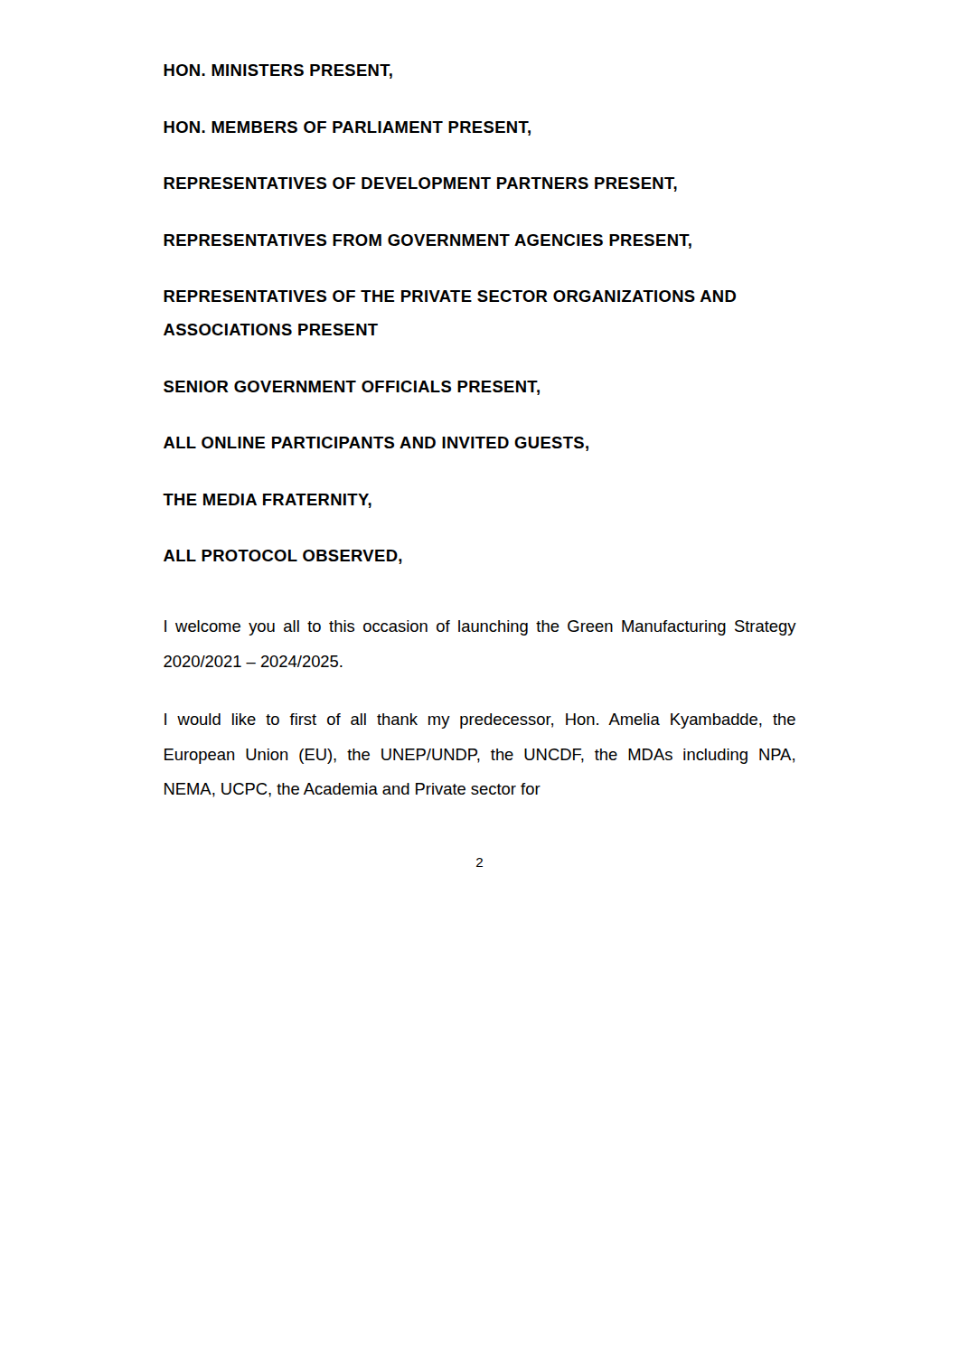HON. MINISTERS PRESENT,
HON. MEMBERS OF PARLIAMENT PRESENT,
REPRESENTATIVES OF DEVELOPMENT PARTNERS PRESENT,
REPRESENTATIVES FROM GOVERNMENT AGENCIES PRESENT,
REPRESENTATIVES OF THE PRIVATE SECTOR ORGANIZATIONS AND ASSOCIATIONS PRESENT
SENIOR GOVERNMENT OFFICIALS PRESENT,
ALL ONLINE PARTICIPANTS AND INVITED GUESTS,
THE MEDIA FRATERNITY,
ALL PROTOCOL OBSERVED,
I welcome you all to this occasion of launching the Green Manufacturing Strategy 2020/2021 – 2024/2025.
I would like to first of all thank my predecessor, Hon. Amelia Kyambadde, the European Union (EU), the UNEP/UNDP, the UNCDF, the MDAs including NPA, NEMA, UCPC, the Academia and Private sector for
2